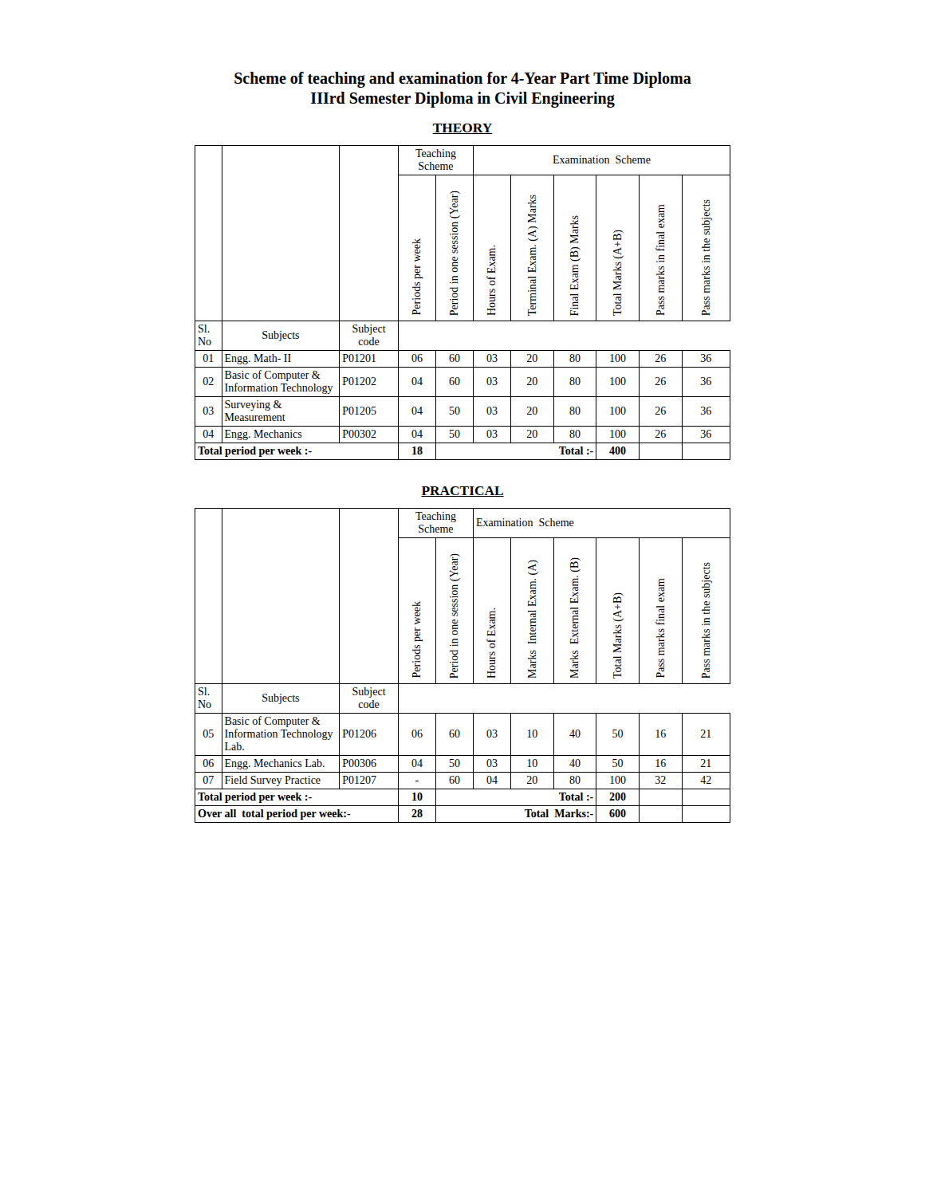Scheme of teaching and examination for 4-Year Part Time Diploma IIIrd Semester Diploma in Civil Engineering
THEORY
| | | | Teaching Scheme | Examination Scheme |
| --- | --- | --- | --- | --- |
| Periods per week | Period in one session (Year) | Hours of Exam. | Terminal Exam. (A) Marks | Final Exam (B) Marks | Total Marks (A+B) | Pass marks in final exam | Pass marks in the subjects |
| Sl. No | Subjects | Subject code | |
| 01 | Engg. Math- II | P01201 | 06 | 60 | 03 | 20 | 80 | 100 | 26 | 36 |
| 02 | Basic of Computer & Information Technology | P01202 | 04 | 60 | 03 | 20 | 80 | 100 | 26 | 36 |
| 03 | Surveying & Measurement | P01205 | 04 | 50 | 03 | 20 | 80 | 100 | 26 | 36 |
| 04 | Engg. Mechanics | P00302 | 04 | 50 | 03 | 20 | 80 | 100 | 26 | 36 |
| Total period per week :- | 18 | Total :- | 400 | | |
PRACTICAL
| | | | Teaching Scheme | Examination Scheme |
| --- | --- | --- | --- | --- |
| Periods per week | Period in one session (Year) | Hours of Exam. | Marks Internal Exam. (A) | Marks External Exam. (B) | Total Marks (A+B) | Pass marks final exam | Pass marks in the subjects |
| Sl. No | Subjects | Subject code | |
| 05 | Basic of Computer & Information Technology Lab. | P01206 | 06 | 60 | 03 | 10 | 40 | 50 | 16 | 21 |
| 06 | Engg. Mechanics Lab. | P00306 | 04 | 50 | 03 | 10 | 40 | 50 | 16 | 21 |
| 07 | Field Survey Practice | P01207 | - | 60 | 04 | 20 | 80 | 100 | 32 | 42 |
| Total period per week :- | 10 | Total :- | 200 | | |
| Over all total period per week:- | 28 | Total Marks:- | 600 | | |